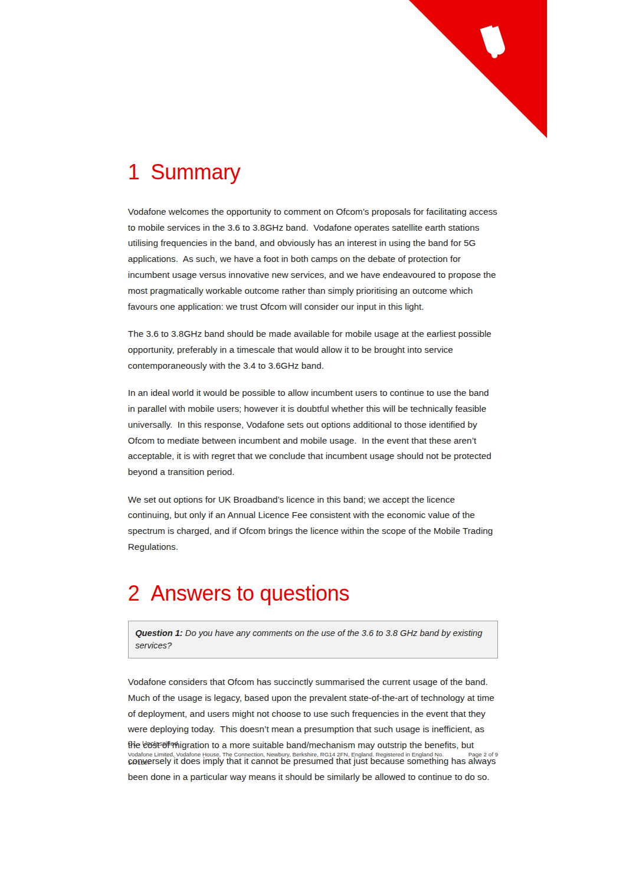1 Summary
Vodafone welcomes the opportunity to comment on Ofcom’s proposals for facilitating access to mobile services in the 3.6 to 3.8GHz band. Vodafone operates satellite earth stations utilising frequencies in the band, and obviously has an interest in using the band for 5G applications. As such, we have a foot in both camps on the debate of protection for incumbent usage versus innovative new services, and we have endeavoured to propose the most pragmatically workable outcome rather than simply prioritising an outcome which favours one application: we trust Ofcom will consider our input in this light.
The 3.6 to 3.8GHz band should be made available for mobile usage at the earliest possible opportunity, preferably in a timescale that would allow it to be brought into service contemporaneously with the 3.4 to 3.6GHz band.
In an ideal world it would be possible to allow incumbent users to continue to use the band in parallel with mobile users; however it is doubtful whether this will be technically feasible universally. In this response, Vodafone sets out options additional to those identified by Ofcom to mediate between incumbent and mobile usage. In the event that these aren’t acceptable, it is with regret that we conclude that incumbent usage should not be protected beyond a transition period.
We set out options for UK Broadband’s licence in this band; we accept the licence continuing, but only if an Annual Licence Fee consistent with the economic value of the spectrum is charged, and if Ofcom brings the licence within the scope of the Mobile Trading Regulations.
2 Answers to questions
Question 1: Do you have any comments on the use of the 3.6 to 3.8 GHz band by existing services?
Vodafone considers that Ofcom has succinctly summarised the current usage of the band. Much of the usage is legacy, based upon the prevalent state-of-the-art of technology at time of deployment, and users might not choose to use such frequencies in the event that they were deploying today. This doesn’t mean a presumption that such usage is inefficient, as the cost of migration to a more suitable band/mechanism may outstrip the benefits, but conversely it does imply that it cannot be presumed that just because something has always been done in a particular way means it should be similarly be allowed to continue to do so.
C1 - Unclassified
Vodafone Limited, Vodafone House, The Connection, Newbury, Berkshire, RG14 2FN, England. Registered in England No. 1471587 Page 2 of 9